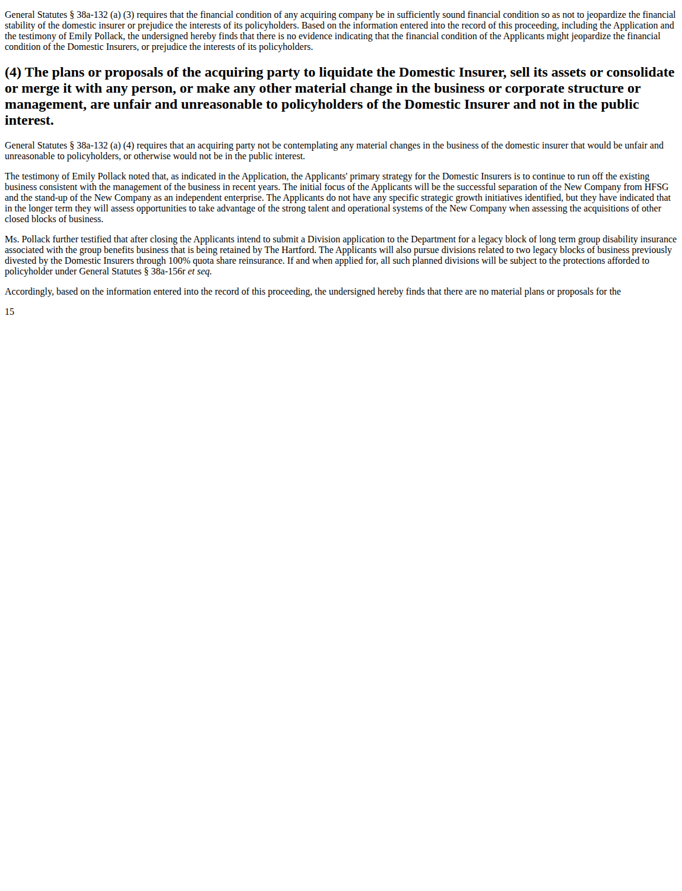General Statutes § 38a-132 (a) (3) requires that the financial condition of any acquiring company be in sufficiently sound financial condition so as not to jeopardize the financial stability of the domestic insurer or prejudice the interests of its policyholders. Based on the information entered into the record of this proceeding, including the Application and the testimony of Emily Pollack, the undersigned hereby finds that there is no evidence indicating that the financial condition of the Applicants might jeopardize the financial condition of the Domestic Insurers, or prejudice the interests of its policyholders.
(4) The plans or proposals of the acquiring party to liquidate the Domestic Insurer, sell its assets or consolidate or merge it with any person, or make any other material change in the business or corporate structure or management, are unfair and unreasonable to policyholders of the Domestic Insurer and not in the public interest.
General Statutes § 38a-132 (a) (4) requires that an acquiring party not be contemplating any material changes in the business of the domestic insurer that would be unfair and unreasonable to policyholders, or otherwise would not be in the public interest.
The testimony of Emily Pollack noted that, as indicated in the Application, the Applicants' primary strategy for the Domestic Insurers is to continue to run off the existing business consistent with the management of the business in recent years. The initial focus of the Applicants will be the successful separation of the New Company from HFSG and the stand-up of the New Company as an independent enterprise. The Applicants do not have any specific strategic growth initiatives identified, but they have indicated that in the longer term they will assess opportunities to take advantage of the strong talent and operational systems of the New Company when assessing the acquisitions of other closed blocks of business.
Ms. Pollack further testified that after closing the Applicants intend to submit a Division application to the Department for a legacy block of long term group disability insurance associated with the group benefits business that is being retained by The Hartford. The Applicants will also pursue divisions related to two legacy blocks of business previously divested by the Domestic Insurers through 100% quota share reinsurance. If and when applied for, all such planned divisions will be subject to the protections afforded to policyholder under General Statutes § 38a-156r et seq.
Accordingly, based on the information entered into the record of this proceeding, the undersigned hereby finds that there are no material plans or proposals for the
15